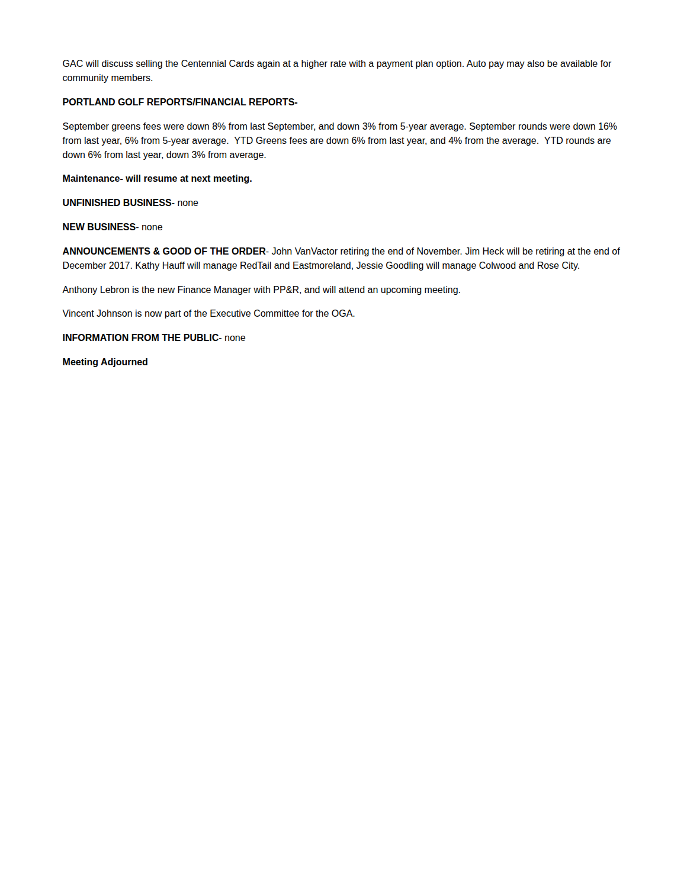GAC will discuss selling the Centennial Cards again at a higher rate with a payment plan option. Auto pay may also be available for community members.
PORTLAND GOLF REPORTS/FINANCIAL REPORTS-
September greens fees were down 8% from last September, and down 3% from 5-year average. September rounds were down 16% from last year, 6% from 5-year average. YTD Greens fees are down 6% from last year, and 4% from the average. YTD rounds are down 6% from last year, down 3% from average.
Maintenance- will resume at next meeting.
UNFINISHED BUSINESS- none
NEW BUSINESS- none
ANNOUNCEMENTS & GOOD OF THE ORDER- John VanVactor retiring the end of November. Jim Heck will be retiring at the end of December 2017. Kathy Hauff will manage RedTail and Eastmoreland, Jessie Goodling will manage Colwood and Rose City.
Anthony Lebron is the new Finance Manager with PP&R, and will attend an upcoming meeting.
Vincent Johnson is now part of the Executive Committee for the OGA.
INFORMATION FROM THE PUBLIC- none
Meeting Adjourned